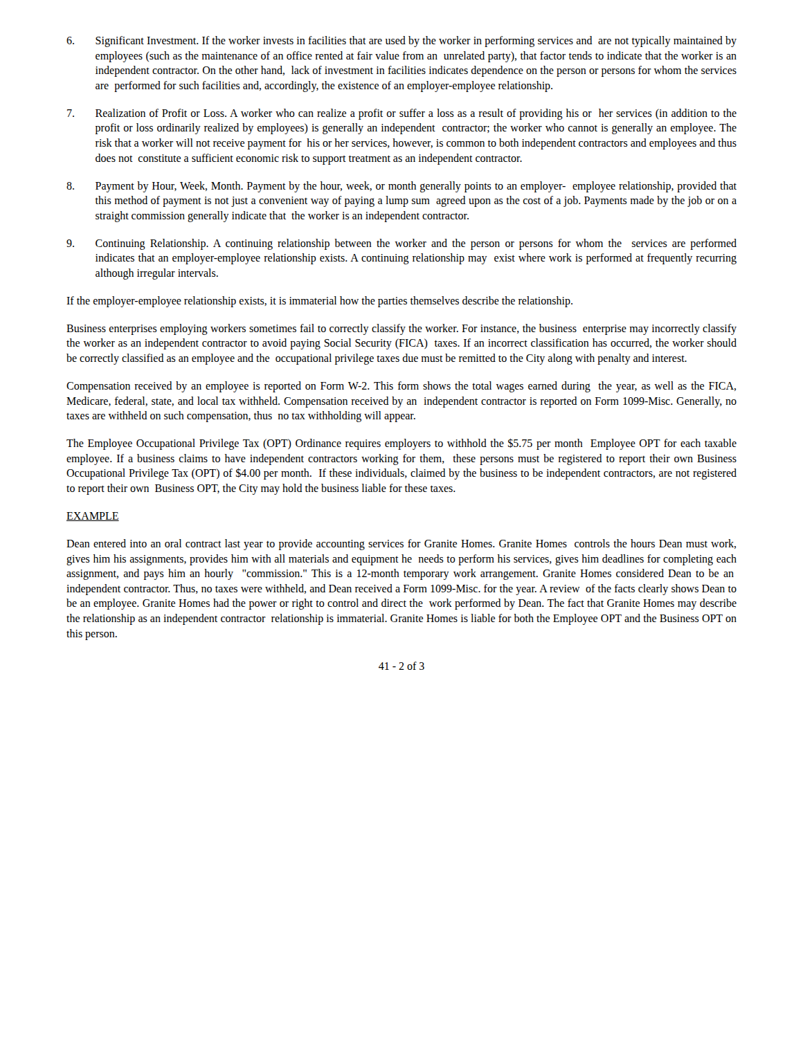6. Significant Investment. If the worker invests in facilities that are used by the worker in performing services and are not typically maintained by employees (such as the maintenance of an office rented at fair value from an unrelated party), that factor tends to indicate that the worker is an independent contractor. On the other hand, lack of investment in facilities indicates dependence on the person or persons for whom the services are performed for such facilities and, accordingly, the existence of an employer-employee relationship.
7. Realization of Profit or Loss. A worker who can realize a profit or suffer a loss as a result of providing his or her services (in addition to the profit or loss ordinarily realized by employees) is generally an independent contractor; the worker who cannot is generally an employee. The risk that a worker will not receive payment for his or her services, however, is common to both independent contractors and employees and thus does not constitute a sufficient economic risk to support treatment as an independent contractor.
8. Payment by Hour, Week, Month. Payment by the hour, week, or month generally points to an employer- employee relationship, provided that this method of payment is not just a convenient way of paying a lump sum agreed upon as the cost of a job. Payments made by the job or on a straight commission generally indicate that the worker is an independent contractor.
9. Continuing Relationship. A continuing relationship between the worker and the person or persons for whom the services are performed indicates that an employer-employee relationship exists. A continuing relationship may exist where work is performed at frequently recurring although irregular intervals.
If the employer-employee relationship exists, it is immaterial how the parties themselves describe the relationship.
Business enterprises employing workers sometimes fail to correctly classify the worker. For instance, the business enterprise may incorrectly classify the worker as an independent contractor to avoid paying Social Security (FICA) taxes. If an incorrect classification has occurred, the worker should be correctly classified as an employee and the occupational privilege taxes due must be remitted to the City along with penalty and interest.
Compensation received by an employee is reported on Form W-2. This form shows the total wages earned during the year, as well as the FICA, Medicare, federal, state, and local tax withheld. Compensation received by an independent contractor is reported on Form 1099-Misc. Generally, no taxes are withheld on such compensation, thus no tax withholding will appear.
The Employee Occupational Privilege Tax (OPT) Ordinance requires employers to withhold the $5.75 per month Employee OPT for each taxable employee. If a business claims to have independent contractors working for them, these persons must be registered to report their own Business Occupational Privilege Tax (OPT) of $4.00 per month. If these individuals, claimed by the business to be independent contractors, are not registered to report their own Business OPT, the City may hold the business liable for these taxes.
EXAMPLE
Dean entered into an oral contract last year to provide accounting services for Granite Homes. Granite Homes controls the hours Dean must work, gives him his assignments, provides him with all materials and equipment he needs to perform his services, gives him deadlines for completing each assignment, and pays him an hourly "commission." This is a 12-month temporary work arrangement. Granite Homes considered Dean to be an independent contractor. Thus, no taxes were withheld, and Dean received a Form 1099-Misc. for the year. A review of the facts clearly shows Dean to be an employee. Granite Homes had the power or right to control and direct the work performed by Dean. The fact that Granite Homes may describe the relationship as an independent contractor relationship is immaterial. Granite Homes is liable for both the Employee OPT and the Business OPT on this person.
41 - 2 of 3